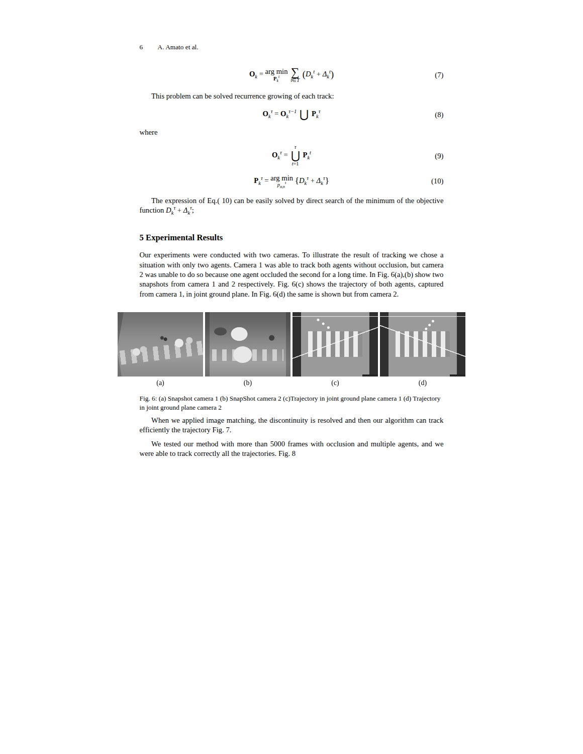6 A. Amato et al.
Ok = arg min Pkt ∑ t∈T (Dkt + Δkt) (7)
This problem can be solved recurrence growing of each track:
Okτ = Okτ−1 ⋃ Pkτ (8)
where
Okτ = τ ⋃ t=1 Pkt (9)
Pkτ = arg min pα,nτ {Dkτ + Δkτ} (10)
The expression of Eq.( 10) can be easily solved by direct search of the minimum of the objective function Dkτ + Δkτ;
5 Experimental Results
Our experiments were conducted with two cameras. To illustrate the result of tracking we chose a situation with only two agents. Camera 1 was able to track both agents without occlusion, but camera 2 was unable to do so because one agent occluded the second for a long time. In Fig. 6(a),(b) show two snapshots from camera 1 and 2 respectively. Fig. 6(c) shows the trajectory of both agents, captured from camera 1, in joint ground plane. In Fig. 6(d) the same is shown but from camera 2.
(a)
(b)
(c)
(d)
Fig. 6: (a) Snapshot camera 1 (b) SnapShot camera 2 (c)Trajectory in joint ground plane camera 1 (d) Trajectory in joint ground plane camera 2
When we applied image matching, the discontinuity is resolved and then our algorithm can track efficiently the trajectory Fig. 7.
We tested our method with more than 5000 frames with occlusion and multiple agents, and we were able to track correctly all the trajectories. Fig. 8